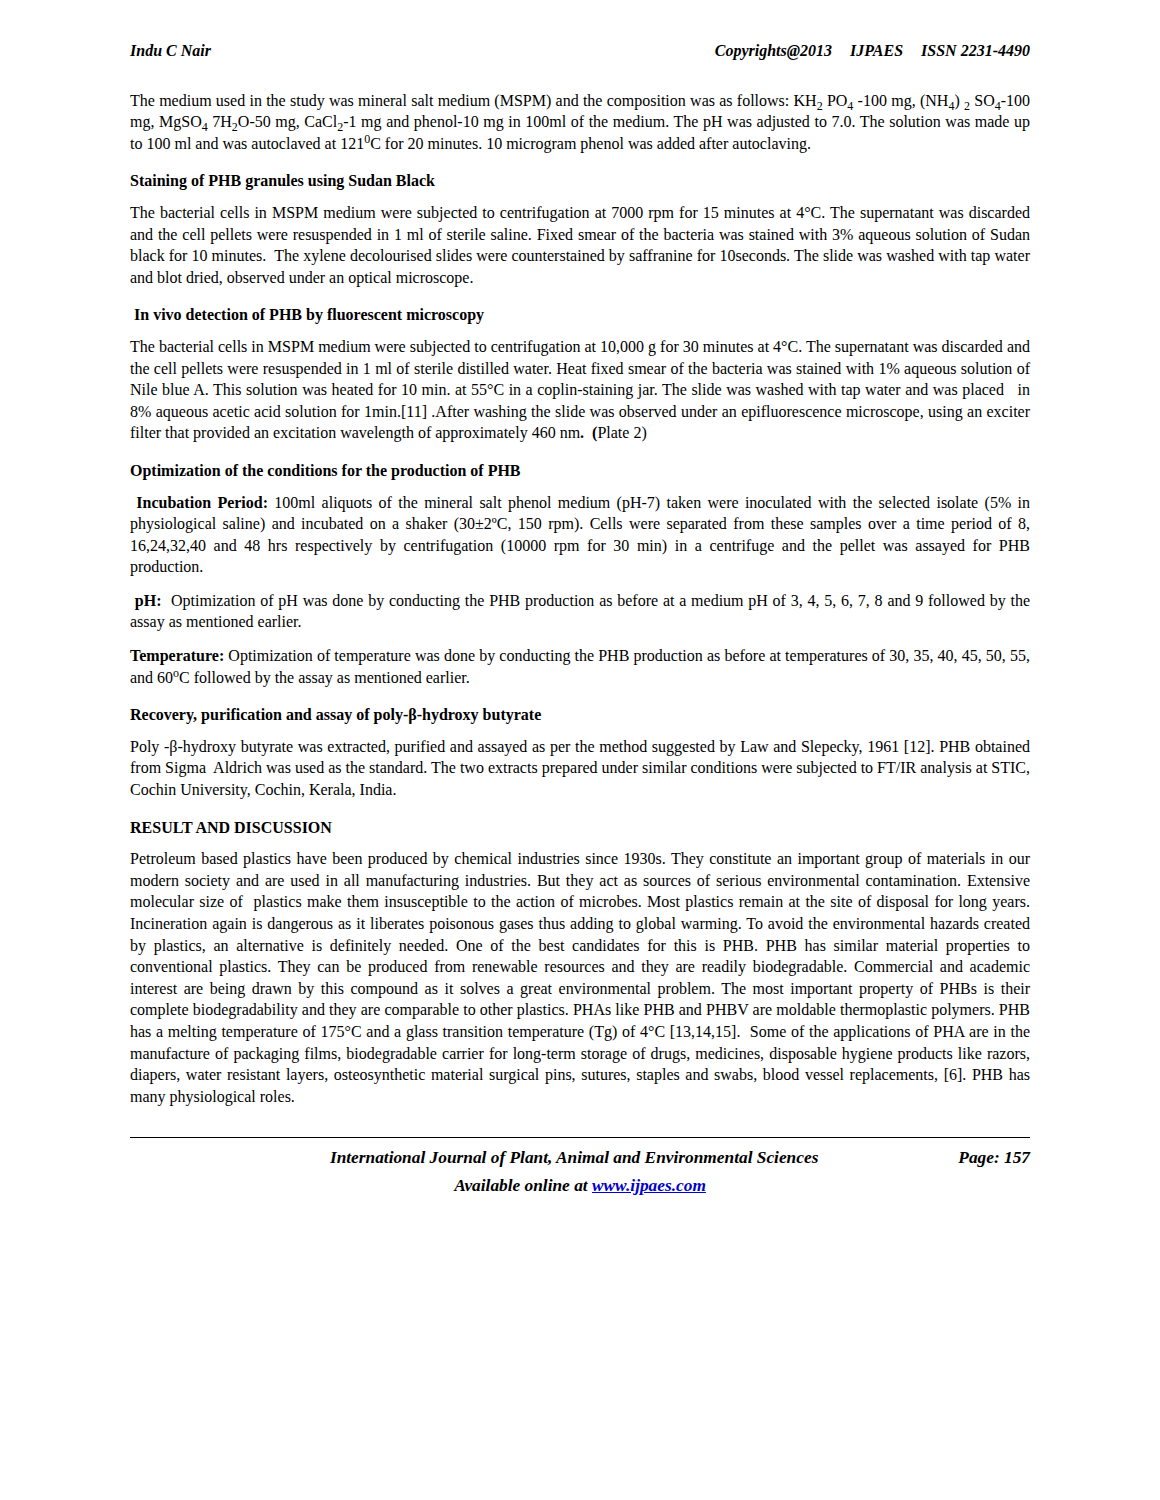Indu C Nair
Copyrights@2013IJPAES ISSN 2231-4490
The medium used in the study was mineral salt medium (MSPM) and the composition was as follows: KH2 PO4 -100 mg, (NH4) 2 SO4-100 mg, MgSO4 7H2O-50 mg, CaCl2-1 mg and phenol-10 mg in 100ml of the medium. The pH was adjusted to 7.0. The solution was made up to 100 ml and was autoclaved at 1210C for 20 minutes. 10 microgram phenol was added after autoclaving.
Staining of PHB granules using Sudan Black
The bacterial cells in MSPM medium were subjected to centrifugation at 7000 rpm for 15 minutes at 4°C. The supernatant was discarded and the cell pellets were resuspended in 1 ml of sterile saline. Fixed smear of the bacteria was stained with 3% aqueous solution of Sudan black for 10 minutes. The xylene decolourised slides were counterstained by saffranine for 10seconds. The slide was washed with tap water and blot dried, observed under an optical microscope.
In vivo detection of PHB by fluorescent microscopy
The bacterial cells in MSPM medium were subjected to centrifugation at 10,000 g for 30 minutes at 4°C. The supernatant was discarded and the cell pellets were resuspended in 1 ml of sterile distilled water. Heat fixed smear of the bacteria was stained with 1% aqueous solution of Nile blue A. This solution was heated for 10 min. at 55°C in a coplin-staining jar. The slide was washed with tap water and was placed in 8% aqueous acetic acid solution for 1min.[11] .After washing the slide was observed under an epifluorescence microscope, using an exciter filter that provided an excitation wavelength of approximately 460 nm. (Plate 2)
Optimization of the conditions for the production of PHB
Incubation Period: 100ml aliquots of the mineral salt phenol medium (pH-7) taken were inoculated with the selected isolate (5% in physiological saline) and incubated on a shaker (30±2ºC, 150 rpm). Cells were separated from these samples over a time period of 8, 16,24,32,40 and 48 hrs respectively by centrifugation (10000 rpm for 30 min) in a centrifuge and the pellet was assayed for PHB production.
pH: Optimization of pH was done by conducting the PHB production as before at a medium pH of 3, 4, 5, 6, 7, 8 and 9 followed by the assay as mentioned earlier.
Temperature: Optimization of temperature was done by conducting the PHB production as before at temperatures of 30, 35, 40, 45, 50, 55, and 60oC followed by the assay as mentioned earlier.
Recovery, purification and assay of poly-β-hydroxy butyrate
Poly -β-hydroxy butyrate was extracted, purified and assayed as per the method suggested by Law and Slepecky, 1961 [12]. PHB obtained from Sigma Aldrich was used as the standard. The two extracts prepared under similar conditions were subjected to FT/IR analysis at STIC, Cochin University, Cochin, Kerala, India.
RESULT AND DISCUSSION
Petroleum based plastics have been produced by chemical industries since 1930s. They constitute an important group of materials in our modern society and are used in all manufacturing industries. But they act as sources of serious environmental contamination. Extensive molecular size of plastics make them insusceptible to the action of microbes. Most plastics remain at the site of disposal for long years. Incineration again is dangerous as it liberates poisonous gases thus adding to global warming. To avoid the environmental hazards created by plastics, an alternative is definitely needed. One of the best candidates for this is PHB. PHB has similar material properties to conventional plastics. They can be produced from renewable resources and they are readily biodegradable. Commercial and academic interest are being drawn by this compound as it solves a great environmental problem. The most important property of PHBs is their complete biodegradability and they are comparable to other plastics. PHAs like PHB and PHBV are moldable thermoplastic polymers. PHB has a melting temperature of 175°C and a glass transition temperature (Tg) of 4°C [13,14,15]. Some of the applications of PHA are in the manufacture of packaging films, biodegradable carrier for long-term storage of drugs, medicines, disposable hygiene products like razors, diapers, water resistant layers, osteosynthetic material surgical pins, sutures, staples and swabs, blood vessel replacements, [6]. PHB has many physiological roles.
International Journal of Plant, Animal and Environmental Sciences
Page: 157
Available online at www.ijpaes.com